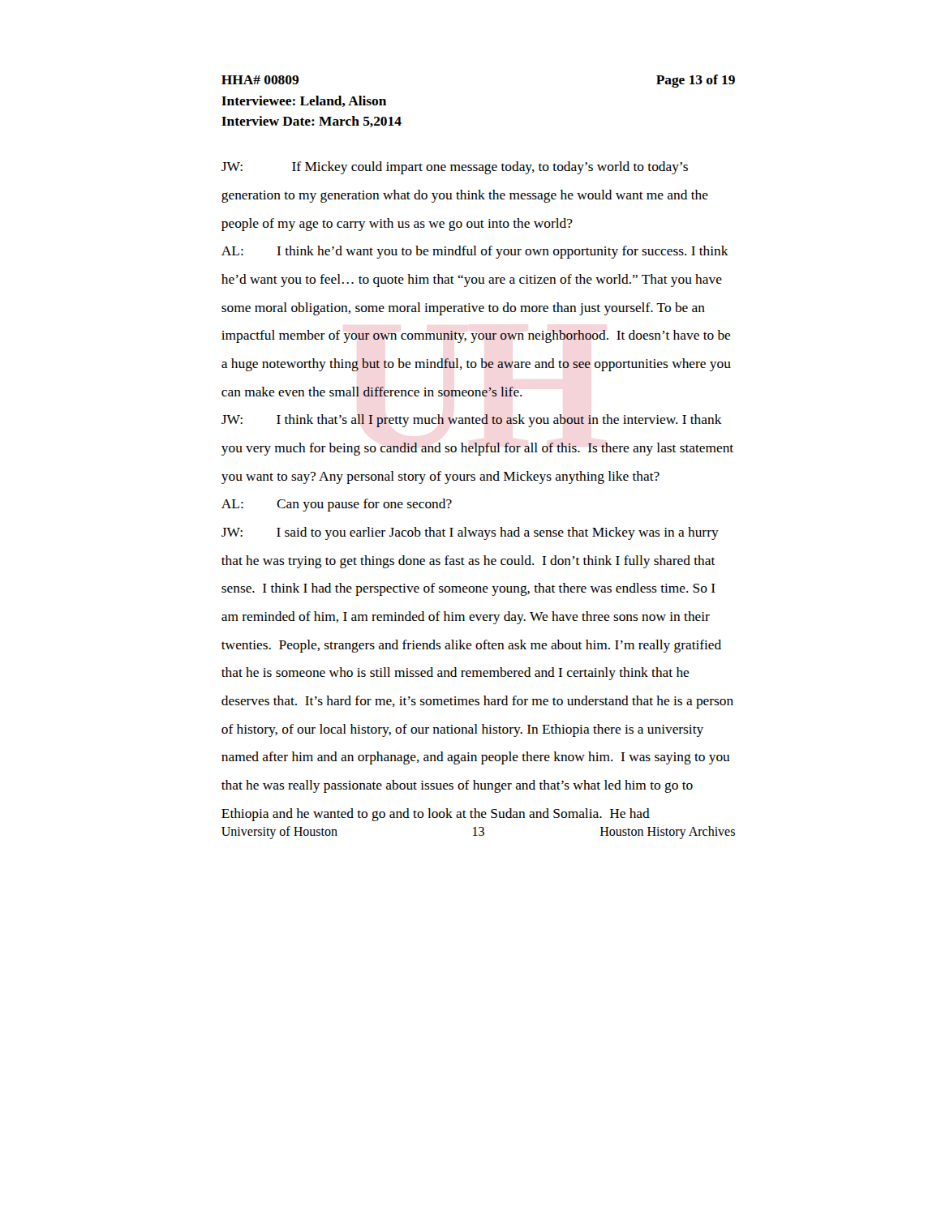UH
HHA# 00809
Page 13 of 19
Interviewee: Leland, Alison
Interview Date: March 5,2014
JW: If Mickey could impart one message today, to today’s world to today’s generation to my generation what do you think the message he would want me and the people of my age to carry with us as we go out into the world?
AL: I think he’d want you to be mindful of your own opportunity for success. I think he’d want you to feel… to quote him that “you are a citizen of the world.” That you have some moral obligation, some moral imperative to do more than just yourself. To be an impactful member of your own community, your own neighborhood. It doesn’t have to be a huge noteworthy thing but to be mindful, to be aware and to see opportunities where you can make even the small difference in someone’s life.
JW: I think that’s all I pretty much wanted to ask you about in the interview. I thank you very much for being so candid and so helpful for all of this. Is there any last statement you want to say? Any personal story of yours and Mickeys anything like that?
AL: Can you pause for one second?
JW: I said to you earlier Jacob that I always had a sense that Mickey was in a hurry that he was trying to get things done as fast as he could. I don’t think I fully shared that sense. I think I had the perspective of someone young, that there was endless time. So I am reminded of him, I am reminded of him every day. We have three sons now in their twenties. People, strangers and friends alike often ask me about him. I’m really gratified that he is someone who is still missed and remembered and I certainly think that he deserves that. It’s hard for me, it’s sometimes hard for me to understand that he is a person of history, of our local history, of our national history. In Ethiopia there is a university named after him and an orphanage, and again people there know him. I was saying to you that he was really passionate about issues of hunger and that’s what led him to go to Ethiopia and he wanted to go and to look at the Sudan and Somalia. He had
University of Houston
13
Houston History Archives